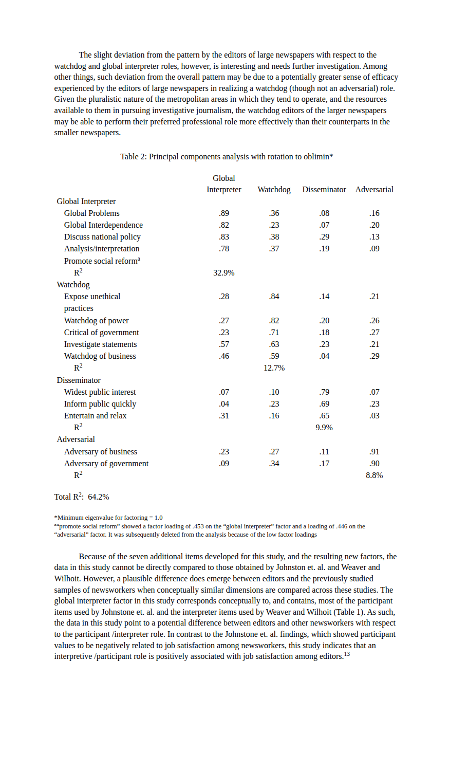The slight deviation from the pattern by the editors of large newspapers with respect to the watchdog and global interpreter roles, however, is interesting and needs further investigation. Among other things, such deviation from the overall pattern may be due to a potentially greater sense of efficacy experienced by the editors of large newspapers in realizing a watchdog (though not an adversarial) role. Given the pluralistic nature of the metropolitan areas in which they tend to operate, and the resources available to them in pursuing investigative journalism, the watchdog editors of the larger newspapers may be able to perform their preferred professional role more effectively than their counterparts in the smaller newspapers.
Table 2: Principal components analysis with rotation to oblimin*
| | Global Interpreter | Watchdog | Disseminator | Adversarial |
| --- | --- | --- | --- | --- |
| Global Interpreter | | | | |
| Global Problems | .89 | .36 | .08 | .16 |
| Global Interdependence | .82 | .23 | .07 | .20 |
| Discuss national policy | .83 | .38 | .29 | .13 |
| Analysis/interpretation | .78 | .37 | .19 | .09 |
| Promote social reform a | | | | |
| R 2 | 32.9% | | | |
| Watchdog | | | | |
| Expose unethical | .28 | .84 | .14 | .21 |
| practices | | | | |
| Watchdog of power | .27 | .82 | .20 | .26 |
| Critical of government | .23 | .71 | .18 | .27 |
| Investigate statements | .57 | .63 | .23 | .21 |
| Watchdog of business | .46 | .59 | .04 | .29 |
| R 2 | | 12.7% | | |
| Disseminator | | | | |
| Widest public interest | .07 | .10 | .79 | .07 |
| Inform public quickly | .04 | .23 | .69 | .23 |
| Entertain and relax | .31 | .16 | .65 | .03 |
| R 2 | | | 9.9% | |
| Adversarial | | | | |
| Adversary of business | .23 | .27 | .11 | .91 |
| Adversary of government | .09 | .34 | .17 | .90 |
| R 2 | | | | 8.8% |
Total R2: 64.2%
*Minimum eigenvalue for factoring = 1.0
a“promote social reform” showed a factor loading of .453 on the “global interpreter” factor and a loading of .446 on the “adversarial” factor. It was subsequently deleted from the analysis because of the low factor loadings
Because of the seven additional items developed for this study, and the resulting new factors, the data in this study cannot be directly compared to those obtained by Johnston et. al. and Weaver and Wilhoit. However, a plausible difference does emerge between editors and the previously studied samples of newsworkers when conceptually similar dimensions are compared across these studies. The global interpreter factor in this study corresponds conceptually to, and contains, most of the participant items used by Johnstone et. al. and the interpreter items used by Weaver and Wilhoit (Table 1). As such, the data in this study point to a potential difference between editors and other newsworkers with respect to the participant /interpreter role. In contrast to the Johnstone et. al. findings, which showed participant values to be negatively related to job satisfaction among newsworkers, this study indicates that an interpretive /participant role is positively associated with job satisfaction among editors.13